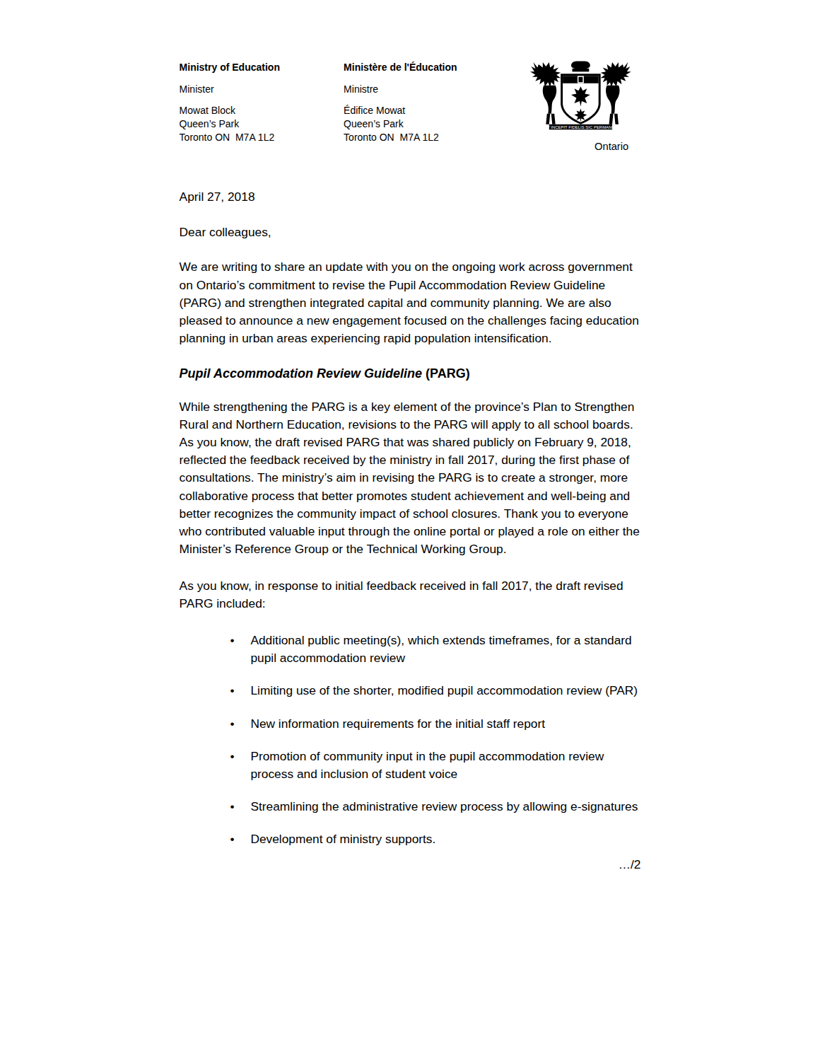Ministry of Education
Minister
Mowat Block
Queen’s Park
Toronto ON M7A 1L2
Ministère de l'Éducation
Ministre
Édifice Mowat
Queen’s Park
Toronto ON M7A 1L2
UT INCEPIT FIDELIS SIC PERMANET
Ontario
April 27, 2018
Dear colleagues,
We are writing to share an update with you on the ongoing work across government on Ontario’s commitment to revise the Pupil Accommodation Review Guideline (PARG) and strengthen integrated capital and community planning. We are also pleased to announce a new engagement focused on the challenges facing education planning in urban areas experiencing rapid population intensification.
Pupil Accommodation Review Guideline (PARG)
While strengthening the PARG is a key element of the province’s Plan to Strengthen Rural and Northern Education, revisions to the PARG will apply to all school boards. As you know, the draft revised PARG that was shared publicly on February 9, 2018, reflected the feedback received by the ministry in fall 2017, during the first phase of consultations. The ministry’s aim in revising the PARG is to create a stronger, more collaborative process that better promotes student achievement and well-being and better recognizes the community impact of school closures. Thank you to everyone who contributed valuable input through the online portal or played a role on either the Minister’s Reference Group or the Technical Working Group.
As you know, in response to initial feedback received in fall 2017, the draft revised PARG included:
Additional public meeting(s), which extends timeframes, for a standard pupil accommodation review
Limiting use of the shorter, modified pupil accommodation review (PAR)
New information requirements for the initial staff report
Promotion of community input in the pupil accommodation review process and inclusion of student voice
Streamlining the administrative review process by allowing e-signatures
Development of ministry supports.
…/2